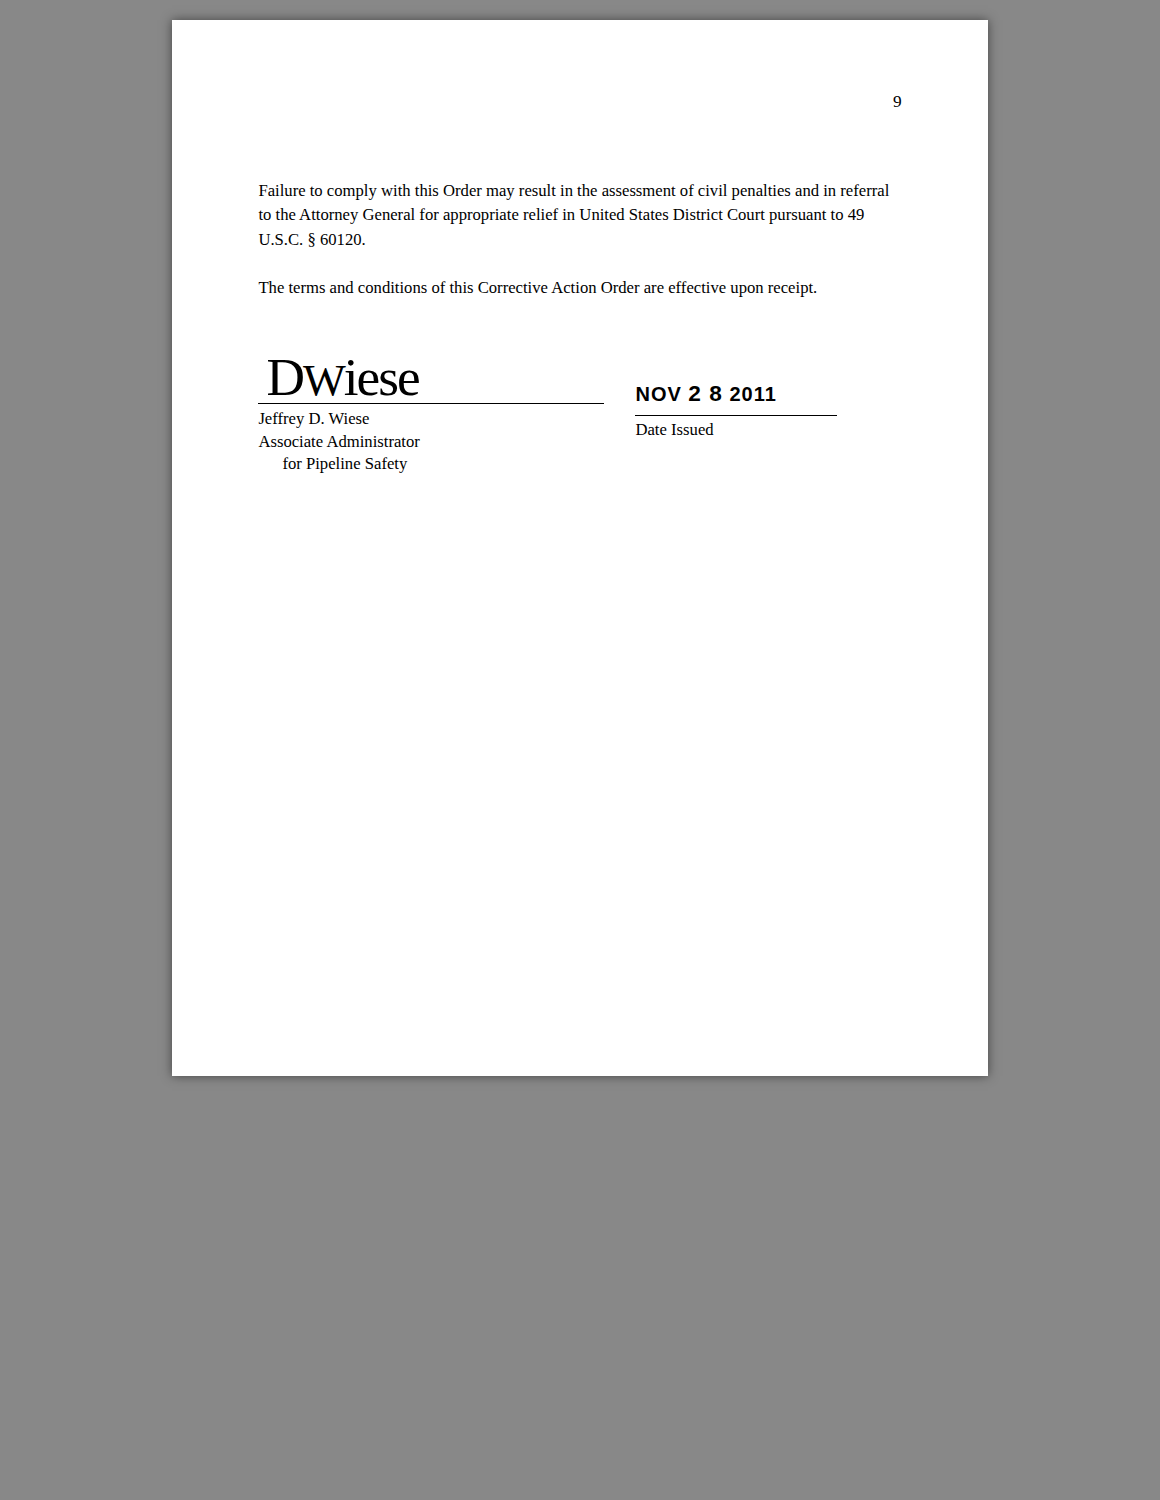9
Failure to comply with this Order may result in the assessment of civil penalties and in referral to the Attorney General for appropriate relief in United States District Court pursuant to 49 U.S.C. § 60120.
The terms and conditions of this Corrective Action Order are effective upon receipt.
DWiese
Jeffrey D. Wiese
Associate Administrator
for Pipeline Safety
NOV 2 8 2011
Date Issued